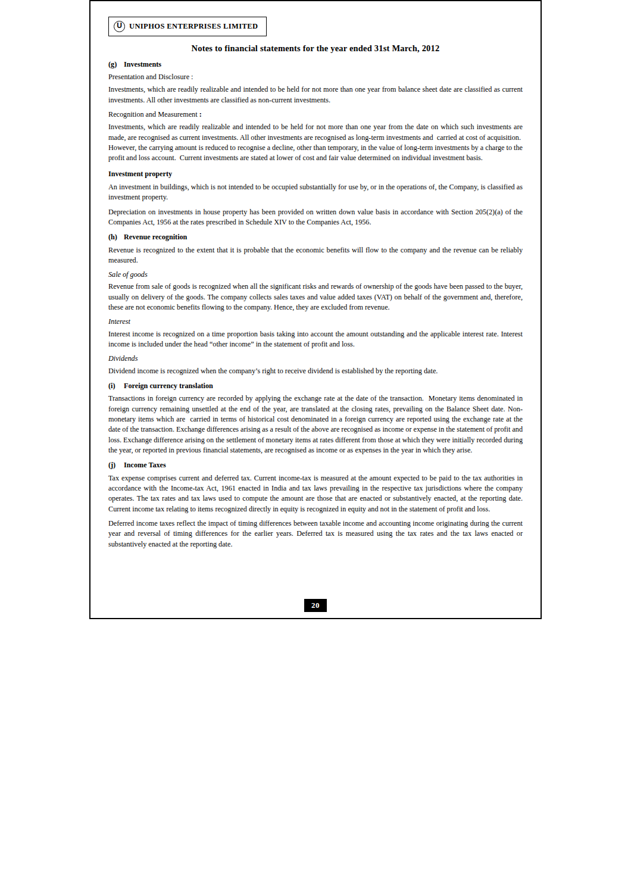UUNIPHOS ENTERPRISES LIMITED
Notes to financial statements for the year ended 31st March, 2012
(g) Investments
Presentation and Disclosure :
Investments, which are readily realizable and intended to be held for not more than one year from balance sheet date are classified as current investments. All other investments are classified as non-current investments.
Recognition and Measurement :
Investments, which are readily realizable and intended to be held for not more than one year from the date on which such investments are made, are recognised as current investments. All other investments are recognised as long-term investments and carried at cost of acquisition. However, the carrying amount is reduced to recognise a decline, other than temporary, in the value of long-term investments by a charge to the profit and loss account. Current investments are stated at lower of cost and fair value determined on individual investment basis.
Investment property
An investment in buildings, which is not intended to be occupied substantially for use by, or in the operations of, the Company, is classified as investment property.
Depreciation on investments in house property has been provided on written down value basis in accordance with Section 205(2)(a) of the Companies Act, 1956 at the rates prescribed in Schedule XIV to the Companies Act, 1956.
(h) Revenue recognition
Revenue is recognized to the extent that it is probable that the economic benefits will flow to the company and the revenue can be reliably measured.
Sale of goods
Revenue from sale of goods is recognized when all the significant risks and rewards of ownership of the goods have been passed to the buyer, usually on delivery of the goods. The company collects sales taxes and value added taxes (VAT) on behalf of the government and, therefore, these are not economic benefits flowing to the company. Hence, they are excluded from revenue.
Interest
Interest income is recognized on a time proportion basis taking into account the amount outstanding and the applicable interest rate. Interest income is included under the head “other income” in the statement of profit and loss.
Dividends
Dividend income is recognized when the company’s right to receive dividend is established by the reporting date.
(i) Foreign currency translation
Transactions in foreign currency are recorded by applying the exchange rate at the date of the transaction. Monetary items denominated in foreign currency remaining unsettled at the end of the year, are translated at the closing rates, prevailing on the Balance Sheet date. Non-monetary items which are carried in terms of historical cost denominated in a foreign currency are reported using the exchange rate at the date of the transaction. Exchange differences arising as a result of the above are recognised as income or expense in the statement of profit and loss. Exchange difference arising on the settlement of monetary items at rates different from those at which they were initially recorded during the year, or reported in previous financial statements, are recognised as income or as expenses in the year in which they arise.
(j) Income Taxes
Tax expense comprises current and deferred tax. Current income-tax is measured at the amount expected to be paid to the tax authorities in accordance with the Income-tax Act, 1961 enacted in India and tax laws prevailing in the respective tax jurisdictions where the company operates. The tax rates and tax laws used to compute the amount are those that are enacted or substantively enacted, at the reporting date. Current income tax relating to items recognized directly in equity is recognized in equity and not in the statement of profit and loss.
Deferred income taxes reflect the impact of timing differences between taxable income and accounting income originating during the current year and reversal of timing differences for the earlier years. Deferred tax is measured using the tax rates and the tax laws enacted or substantively enacted at the reporting date.
20